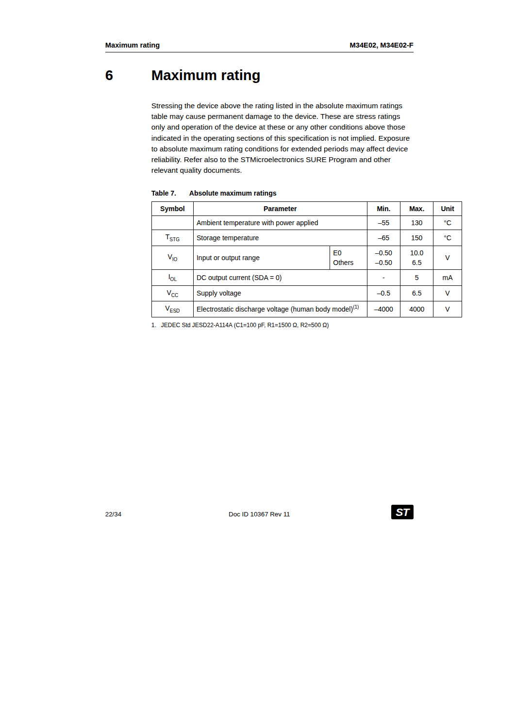Maximum rating
M34E02, M34E02-F
6
Maximum rating
Stressing the device above the rating listed in the absolute maximum ratings table may cause permanent damage to the device. These are stress ratings only and operation of the device at these or any other conditions above those indicated in the operating sections of this specification is not implied. Exposure to absolute maximum rating conditions for extended periods may affect device reliability. Refer also to the STMicroelectronics SURE Program and other relevant quality documents.
Table 7. Absolute maximum ratings
| Symbol | Parameter | Min. | Max. | Unit |
| --- | --- | --- | --- | --- |
| | Ambient temperature with power applied | –55 | 130 | °C |
| T STG | Storage temperature | –65 | 150 | °C |
| V IO | Input or output range | E0 Others | –0.50 –0.50 | 10.0 6.5 | V |
| I OL | DC output current (SDA = 0) | - | 5 | mA |
| V CC | Supply voltage | –0.5 | 6.5 | V |
| V ESD | Electrostatic discharge voltage (human body model) (1) | –4000 | 4000 | V |
1. JEDEC Std JESD22-A114A (C1=100 pF, R1=1500 Ω, R2=500 Ω)
22/34
Doc ID 10367 Rev 11
ST